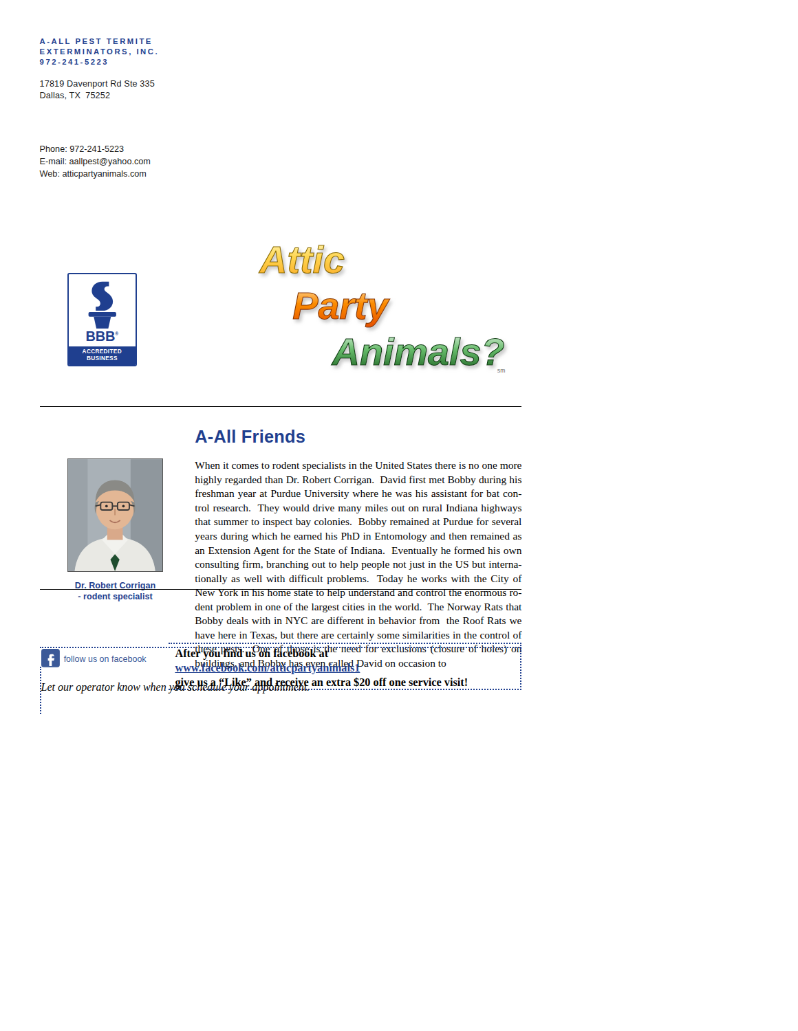A-ALL PEST TERMITE
EXTERMINATORS, INC.
972-241-5223
17819 Davenport Rd Ste 335
Dallas, TX 75252
Phone: 972-241-5223
E-mail: aallpest@yahoo.com
Web: atticpartyanimals.com
BBB®
ACCREDITED
BUSINESS
Attic Party Animals? sm
A-All Friends
Dr. Robert Corrigan
- rodent specialist
When it comes to rodent specialists in the United States there is no one more highly regarded than Dr. Robert Corrigan. David first met Bobby during his freshman year at Purdue University where he was his assistant for bat control research. They would drive many miles out on rural Indiana highways that summer to inspect bay colonies. Bobby remained at Purdue for several years during which he earned his PhD in Entomology and then remained as an Extension Agent for the State of Indiana. Eventually he formed his own consulting firm, branching out to help people not just in the US but internationally as well with difficult problems. Today he works with the City of New York in his home state to help understand and control the enormous rodent problem in one of the largest cities in the world. The Norway Rats that Bobby deals with in NYC are different in behavior from the Roof Rats we have here in Texas, but there are certainly some similarities in the control of these pests. One of those is the need for exclusions (closure of holes) on buildings, and Bobby has even called David on occasion to
follow us on facebook
After you find us on facebook at www.facebook.com/atticpartyanimals1
give us a “Like” and receive an extra $20 off one service visit!
Let our operator know when you schedule your appointment.